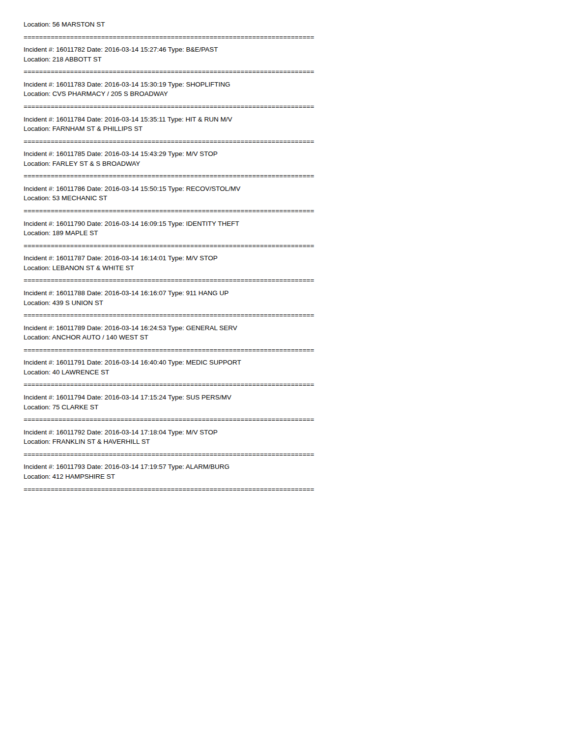Location: 56 MARSTON ST
===========================================================================
Incident #: 16011782 Date: 2016-03-14 15:27:46 Type: B&E/PAST
Location: 218 ABBOTT ST
===========================================================================
Incident #: 16011783 Date: 2016-03-14 15:30:19 Type: SHOPLIFTING
Location: CVS PHARMACY / 205 S BROADWAY
===========================================================================
Incident #: 16011784 Date: 2016-03-14 15:35:11 Type: HIT & RUN M/V
Location: FARNHAM ST & PHILLIPS ST
===========================================================================
Incident #: 16011785 Date: 2016-03-14 15:43:29 Type: M/V STOP
Location: FARLEY ST & S BROADWAY
===========================================================================
Incident #: 16011786 Date: 2016-03-14 15:50:15 Type: RECOV/STOL/MV
Location: 53 MECHANIC ST
===========================================================================
Incident #: 16011790 Date: 2016-03-14 16:09:15 Type: IDENTITY THEFT
Location: 189 MAPLE ST
===========================================================================
Incident #: 16011787 Date: 2016-03-14 16:14:01 Type: M/V STOP
Location: LEBANON ST & WHITE ST
===========================================================================
Incident #: 16011788 Date: 2016-03-14 16:16:07 Type: 911 HANG UP
Location: 439 S UNION ST
===========================================================================
Incident #: 16011789 Date: 2016-03-14 16:24:53 Type: GENERAL SERV
Location: ANCHOR AUTO / 140 WEST ST
===========================================================================
Incident #: 16011791 Date: 2016-03-14 16:40:40 Type: MEDIC SUPPORT
Location: 40 LAWRENCE ST
===========================================================================
Incident #: 16011794 Date: 2016-03-14 17:15:24 Type: SUS PERS/MV
Location: 75 CLARKE ST
===========================================================================
Incident #: 16011792 Date: 2016-03-14 17:18:04 Type: M/V STOP
Location: FRANKLIN ST & HAVERHILL ST
===========================================================================
Incident #: 16011793 Date: 2016-03-14 17:19:57 Type: ALARM/BURG
Location: 412 HAMPSHIRE ST
===========================================================================